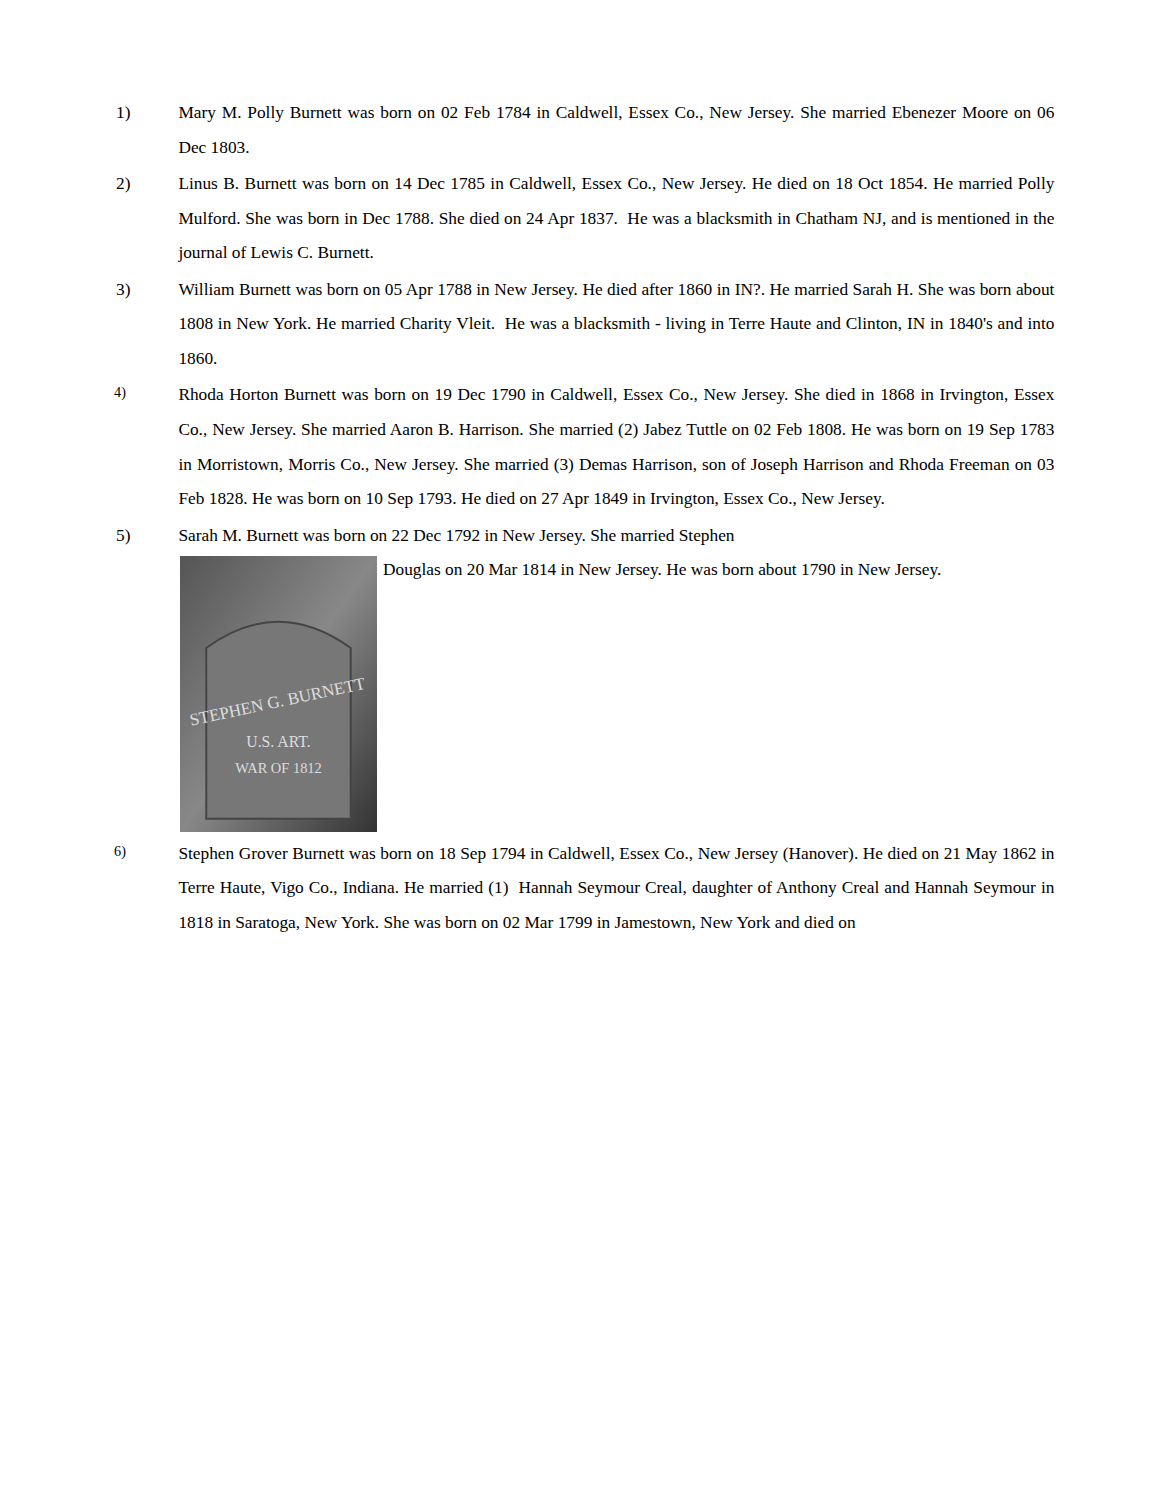1) Mary M. Polly Burnett was born on 02 Feb 1784 in Caldwell, Essex Co., New Jersey. She married Ebenezer Moore on 06 Dec 1803.
2) Linus B. Burnett was born on 14 Dec 1785 in Caldwell, Essex Co., New Jersey. He died on 18 Oct 1854. He married Polly Mulford. She was born in Dec 1788. She died on 24 Apr 1837. He was a blacksmith in Chatham NJ, and is mentioned in the journal of Lewis C. Burnett.
3) William Burnett was born on 05 Apr 1788 in New Jersey. He died after 1860 in IN?. He married Sarah H. She was born about 1808 in New York. He married Charity Vleit. He was a blacksmith - living in Terre Haute and Clinton, IN in 1840's and into 1860.
4) Rhoda Horton Burnett was born on 19 Dec 1790 in Caldwell, Essex Co., New Jersey. She died in 1868 in Irvington, Essex Co., New Jersey. She married Aaron B. Harrison. She married (2) Jabez Tuttle on 02 Feb 1808. He was born on 19 Sep 1783 in Morristown, Morris Co., New Jersey. She married (3) Demas Harrison, son of Joseph Harrison and Rhoda Freeman on 03 Feb 1828. He was born on 10 Sep 1793. He died on 27 Apr 1849 in Irvington, Essex Co., New Jersey.
5) Sarah M. Burnett was born on 22 Dec 1792 in New Jersey. She married Stephen
Douglas on 20 Mar 1814 in New Jersey. He was born about 1790 in New Jersey.
6) Stephen Grover Burnett was born on 18 Sep 1794 in Caldwell, Essex Co., New Jersey (Hanover). He died on 21 May 1862 in Terre Haute, Vigo Co., Indiana. He married (1) Hannah Seymour Creal, daughter of Anthony Creal and Hannah Seymour in 1818 in Saratoga, New York. She was born on 02 Mar 1799 in Jamestown, New York and died on